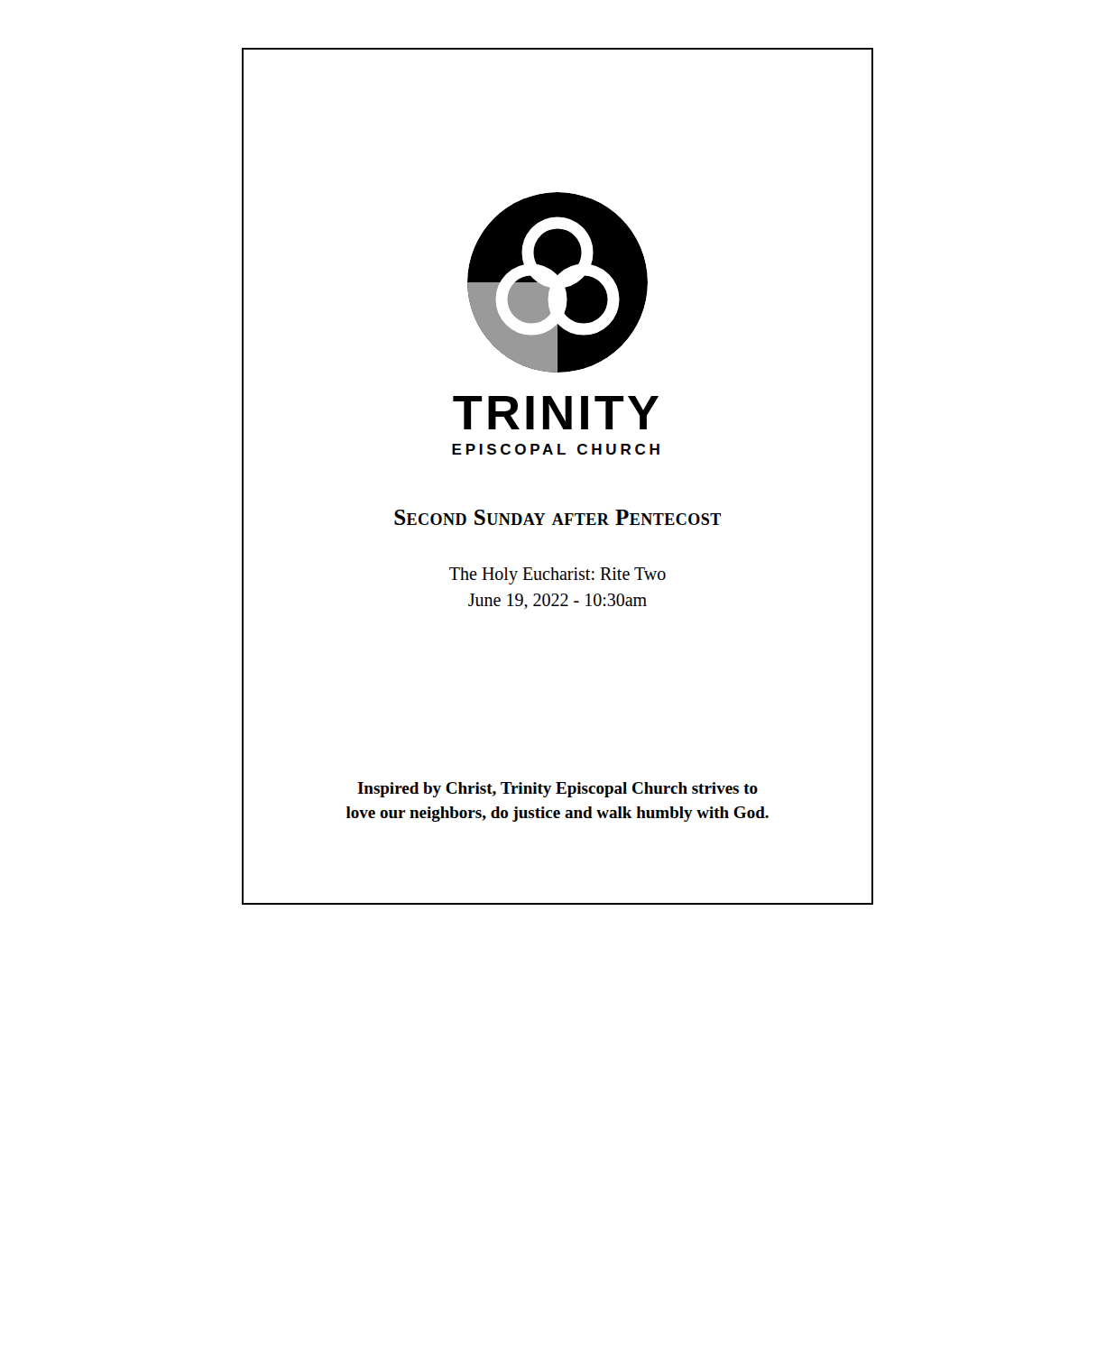TRINITY
EPISCOPAL CHURCH
Second Sunday after Pentecost
The Holy Eucharist: Rite Two
June 19, 2022 - 10:30am
Inspired by Christ, Trinity Episcopal Church strives to
love our neighbors, do justice and walk humbly with God.